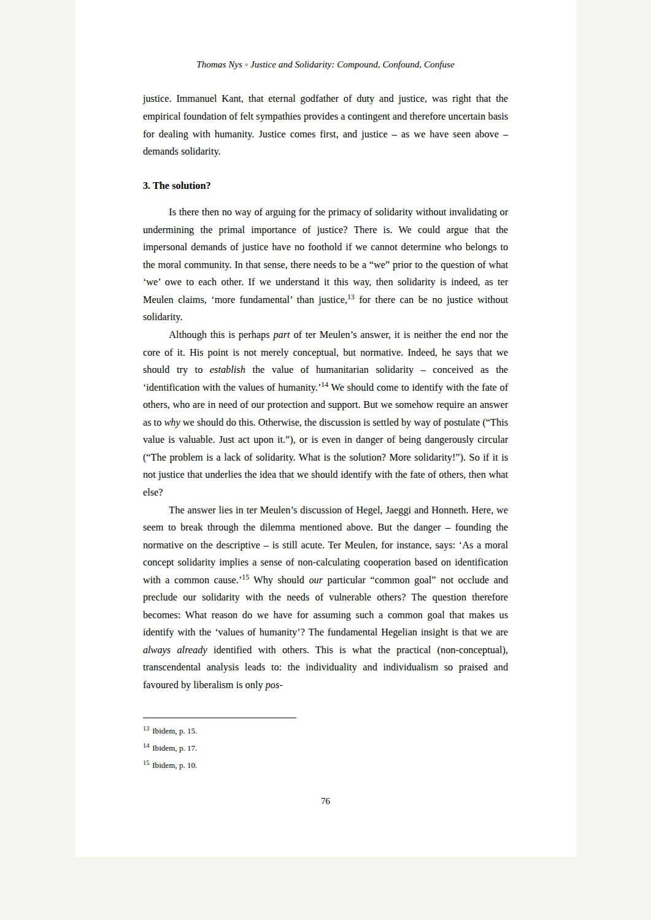Thomas Nys ◦ Justice and Solidarity: Compound, Confound, Confuse
justice. Immanuel Kant, that eternal godfather of duty and justice, was right that the empirical foundation of felt sympathies provides a contingent and therefore uncertain basis for dealing with humanity. Justice comes first, and justice – as we have seen above – demands solidarity.
3. The solution?
Is there then no way of arguing for the primacy of solidarity without invalidating or undermining the primal importance of justice? There is. We could argue that the impersonal demands of justice have no foothold if we cannot determine who belongs to the moral community. In that sense, there needs to be a “we” prior to the question of what ‘we’ owe to each other. If we understand it this way, then solidarity is indeed, as ter Meulen claims, ‘more fundamental’ than justice,13 for there can be no justice without solidarity.
Although this is perhaps part of ter Meulen’s answer, it is neither the end nor the core of it. His point is not merely conceptual, but normative. Indeed, he says that we should try to establish the value of humanitarian solidarity – conceived as the ‘identification with the values of humanity.’14 We should come to identify with the fate of others, who are in need of our protection and support. But we somehow require an answer as to why we should do this. Otherwise, the discussion is settled by way of postulate (“This value is valuable. Just act upon it.”), or is even in danger of being dangerously circular (“The problem is a lack of solidarity. What is the solution? More solidarity!”). So if it is not justice that underlies the idea that we should identify with the fate of others, then what else?
The answer lies in ter Meulen’s discussion of Hegel, Jaeggi and Honneth. Here, we seem to break through the dilemma mentioned above. But the danger – founding the normative on the descriptive – is still acute. Ter Meulen, for instance, says: ‘As a moral concept solidarity implies a sense of non-calculating cooperation based on identification with a common cause.’15 Why should our particular “common goal” not occlude and preclude our solidarity with the needs of vulnerable others? The question therefore becomes: What reason do we have for assuming such a common goal that makes us identify with the ‘values of humanity’? The fundamental Hegelian insight is that we are always already identified with others. This is what the practical (non-conceptual), transcendental analysis leads to: the individuality and individualism so praised and favoured by liberalism is only pos-
13 Ibidem, p. 15.
14 Ibidem, p. 17.
15 Ibidem, p. 10.
76